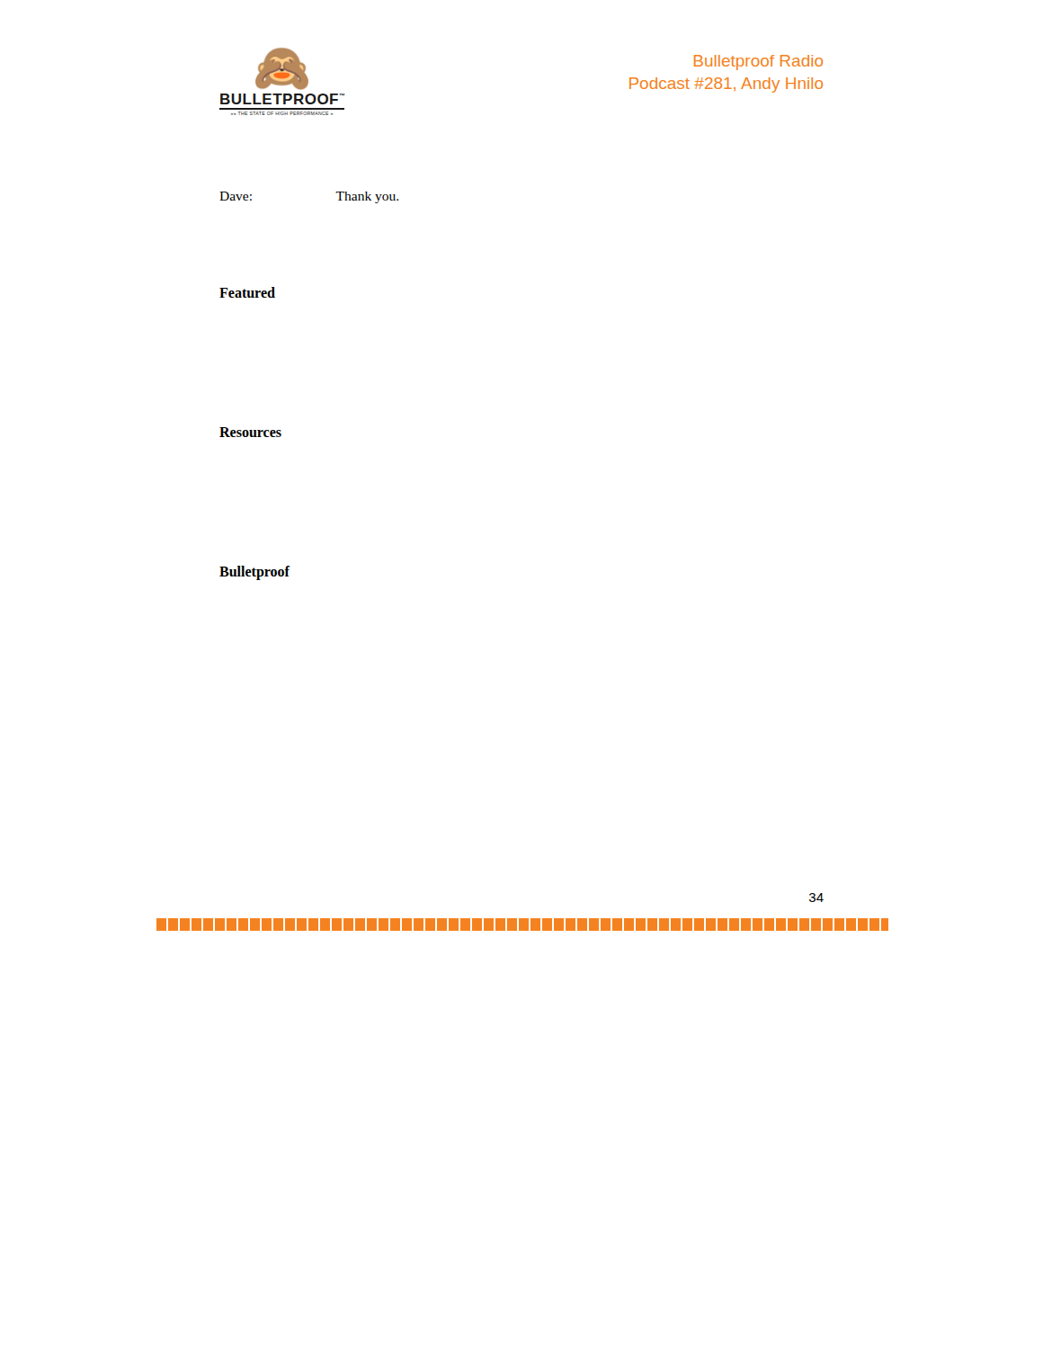🙈
BULLETPROOF™
»» THE STATE OF HIGH PERFORMANCE »
Bulletproof Radio
Podcast #281, Andy Hnilo
Dave:
Thank you.
Featured
Resources
Bulletproof
34